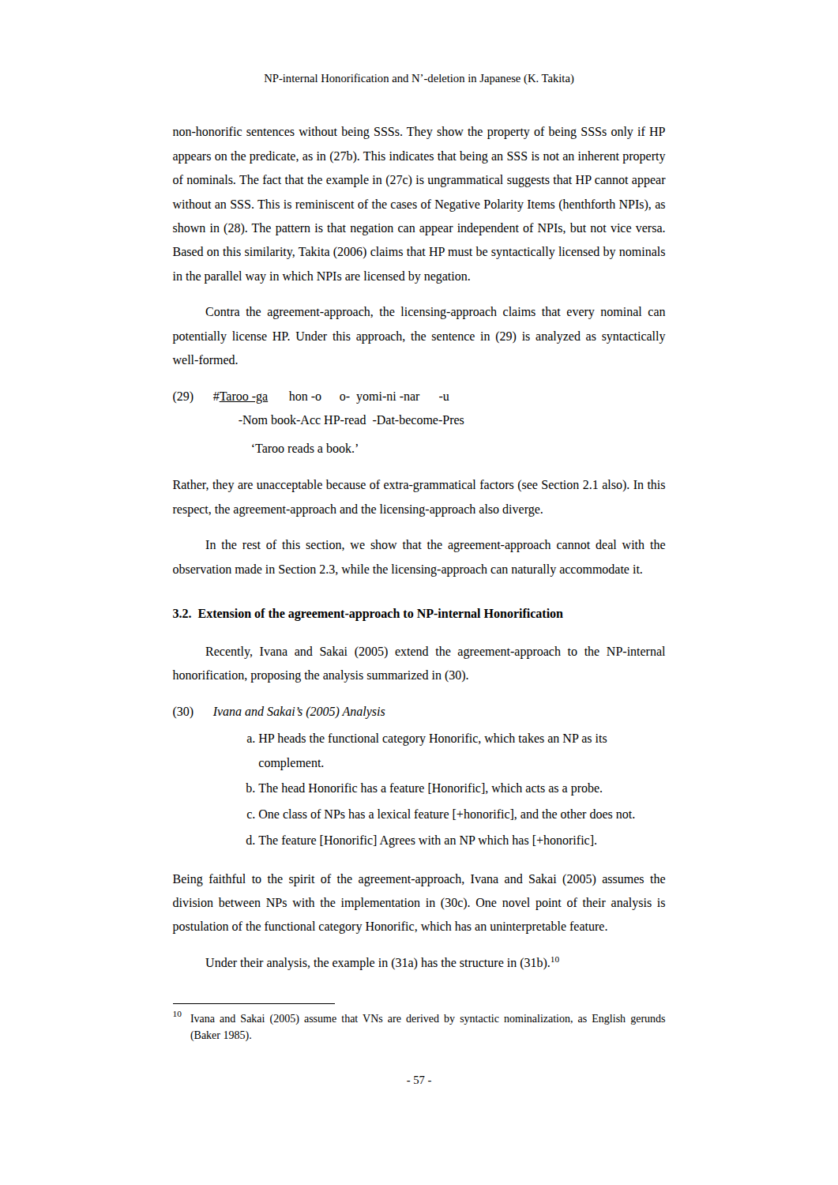NP-internal Honorification and N’-deletion in Japanese (K. Takita)
non-honorific sentences without being SSSs. They show the property of being SSSs only if HP appears on the predicate, as in (27b). This indicates that being an SSS is not an inherent property of nominals. The fact that the example in (27c) is ungrammatical suggests that HP cannot appear without an SSS. This is reminiscent of the cases of Negative Polarity Items (henthforth NPIs), as shown in (28). The pattern is that negation can appear independent of NPIs, but not vice versa. Based on this similarity, Takita (2006) claims that HP must be syntactically licensed by nominals in the parallel way in which NPIs are licensed by negation.
Contra the agreement-approach, the licensing-approach claims that every nominal can potentially license HP. Under this approach, the sentence in (29) is analyzed as syntactically well-formed.
(29)
#Taroo -ga hon -o o- yomi-ni -nar -u
-Nom book-Acc HP-read -Dat-become-Pres
‘Taroo reads a book.’
Rather, they are unacceptable because of extra-grammatical factors (see Section 2.1 also). In this respect, the agreement-approach and the licensing-approach also diverge.
In the rest of this section, we show that the agreement-approach cannot deal with the observation made in Section 2.3, while the licensing-approach can naturally accommodate it.
3.2. Extension of the agreement-approach to NP-internal Honorification
Recently, Ivana and Sakai (2005) extend the agreement-approach to the NP-internal honorification, proposing the analysis summarized in (30).
(30)
Ivana and Sakai’s (2005) Analysis
HP heads the functional category Honorific, which takes an NP as its complement.
The head Honorific has a feature [Honorific], which acts as a probe.
One class of NPs has a lexical feature [+honorific], and the other does not.
The feature [Honorific] Agrees with an NP which has [+honorific].
Being faithful to the spirit of the agreement-approach, Ivana and Sakai (2005) assumes the division between NPs with the implementation in (30c). One novel point of their analysis is postulation of the functional category Honorific, which has an uninterpretable feature.
Under their analysis, the example in (31a) has the structure in (31b).10
10 Ivana and Sakai (2005) assume that VNs are derived by syntactic nominalization, as English gerunds (Baker 1985).
- 57 -